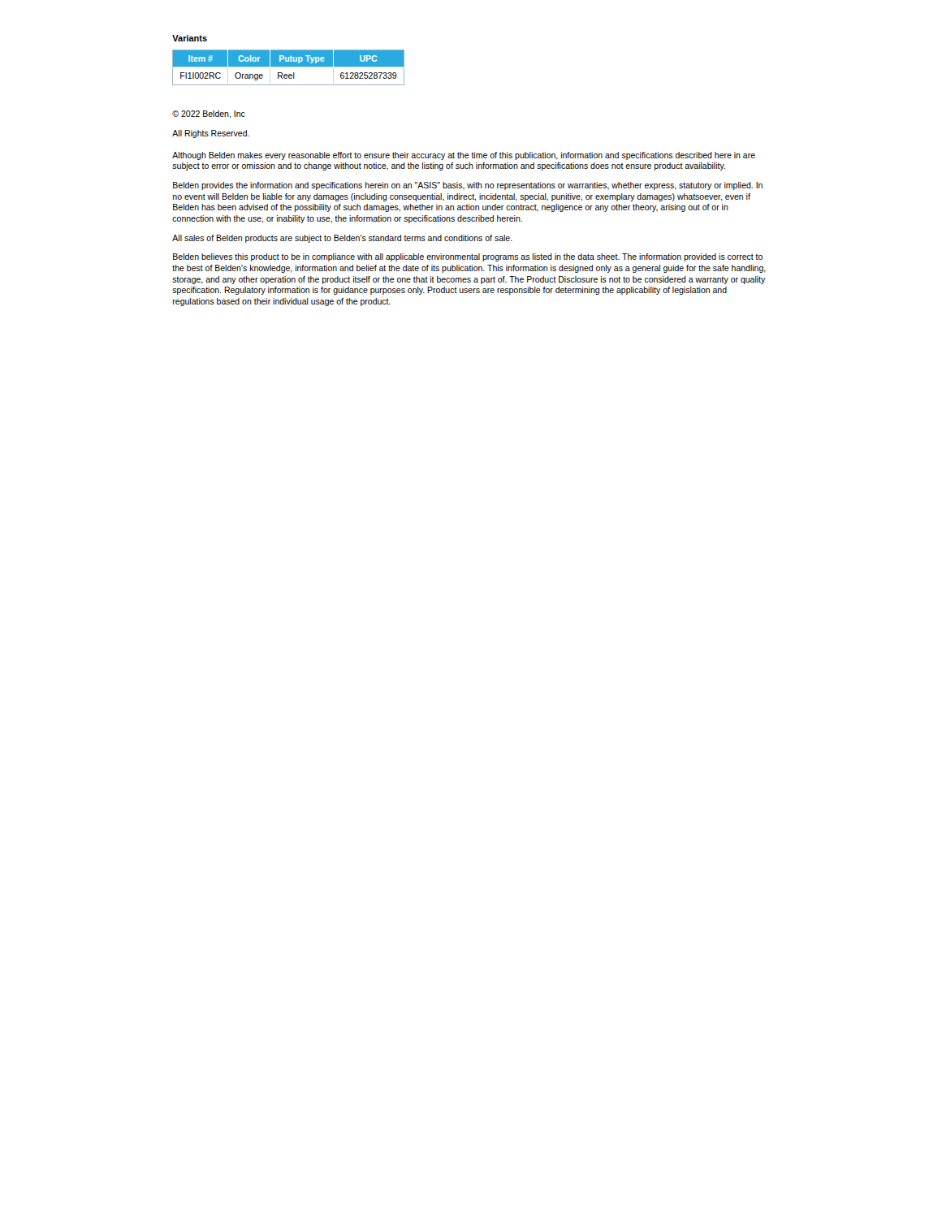Variants
| Item # | Color | Putup Type | UPC |
| --- | --- | --- | --- |
| FI1I002RC | Orange | Reel | 612825287339 |
© 2022 Belden, Inc
All Rights Reserved.
Although Belden makes every reasonable effort to ensure their accuracy at the time of this publication, information and specifications described here in are subject to error or omission and to change without notice, and the listing of such information and specifications does not ensure product availability.
Belden provides the information and specifications herein on an "ASIS" basis, with no representations or warranties, whether express, statutory or implied. In no event will Belden be liable for any damages (including consequential, indirect, incidental, special, punitive, or exemplary damages) whatsoever, even if Belden has been advised of the possibility of such damages, whether in an action under contract, negligence or any other theory, arising out of or in connection with the use, or inability to use, the information or specifications described herein.
All sales of Belden products are subject to Belden's standard terms and conditions of sale.
Belden believes this product to be in compliance with all applicable environmental programs as listed in the data sheet. The information provided is correct to the best of Belden's knowledge, information and belief at the date of its publication. This information is designed only as a general guide for the safe handling, storage, and any other operation of the product itself or the one that it becomes a part of. The Product Disclosure is not to be considered a warranty or quality specification. Regulatory information is for guidance purposes only. Product users are responsible for determining the applicability of legislation and regulations based on their individual usage of the product.